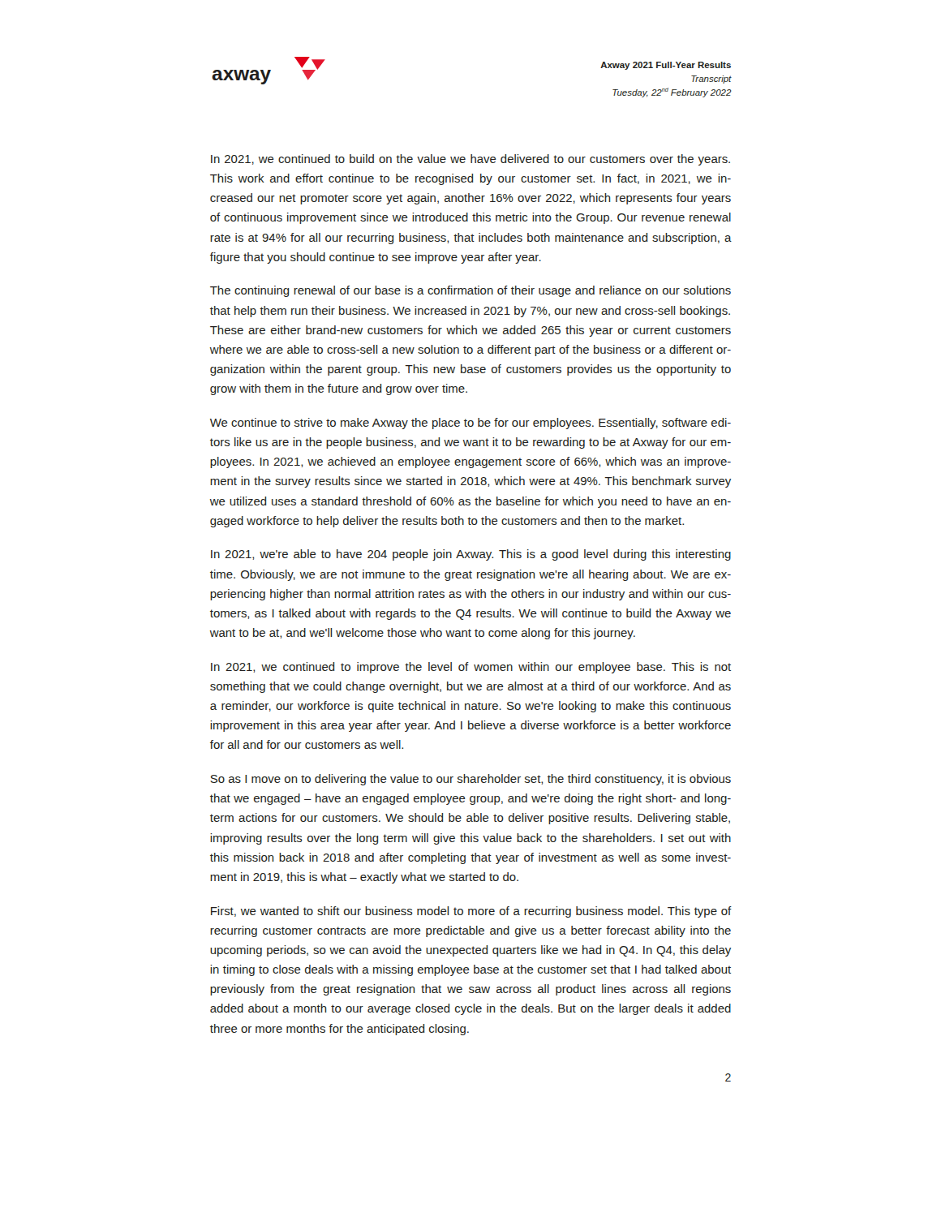axway
Axway 2021 Full-Year Results
Transcript
Tuesday, 22nd February 2022
In 2021, we continued to build on the value we have delivered to our customers over the years. This work and effort continue to be recognised by our customer set. In fact, in 2021, we increased our net promoter score yet again, another 16% over 2022, which represents four years of continuous improvement since we introduced this metric into the Group. Our revenue renewal rate is at 94% for all our recurring business, that includes both maintenance and subscription, a figure that you should continue to see improve year after year.
The continuing renewal of our base is a confirmation of their usage and reliance on our solutions that help them run their business. We increased in 2021 by 7%, our new and cross-sell bookings. These are either brand-new customers for which we added 265 this year or current customers where we are able to cross-sell a new solution to a different part of the business or a different organization within the parent group. This new base of customers provides us the opportunity to grow with them in the future and grow over time.
We continue to strive to make Axway the place to be for our employees. Essentially, software editors like us are in the people business, and we want it to be rewarding to be at Axway for our employees. In 2021, we achieved an employee engagement score of 66%, which was an improvement in the survey results since we started in 2018, which were at 49%. This benchmark survey we utilized uses a standard threshold of 60% as the baseline for which you need to have an engaged workforce to help deliver the results both to the customers and then to the market.
In 2021, we're able to have 204 people join Axway. This is a good level during this interesting time. Obviously, we are not immune to the great resignation we're all hearing about. We are experiencing higher than normal attrition rates as with the others in our industry and within our customers, as I talked about with regards to the Q4 results. We will continue to build the Axway we want to be at, and we'll welcome those who want to come along for this journey.
In 2021, we continued to improve the level of women within our employee base. This is not something that we could change overnight, but we are almost at a third of our workforce. And as a reminder, our workforce is quite technical in nature. So we're looking to make this continuous improvement in this area year after year. And I believe a diverse workforce is a better workforce for all and for our customers as well.
So as I move on to delivering the value to our shareholder set, the third constituency, it is obvious that we engaged – have an engaged employee group, and we're doing the right short- and long-term actions for our customers. We should be able to deliver positive results. Delivering stable, improving results over the long term will give this value back to the shareholders. I set out with this mission back in 2018 and after completing that year of investment as well as some investment in 2019, this is what – exactly what we started to do.
First, we wanted to shift our business model to more of a recurring business model. This type of recurring customer contracts are more predictable and give us a better forecast ability into the upcoming periods, so we can avoid the unexpected quarters like we had in Q4. In Q4, this delay in timing to close deals with a missing employee base at the customer set that I had talked about previously from the great resignation that we saw across all product lines across all regions added about a month to our average closed cycle in the deals. But on the larger deals it added three or more months for the anticipated closing.
2